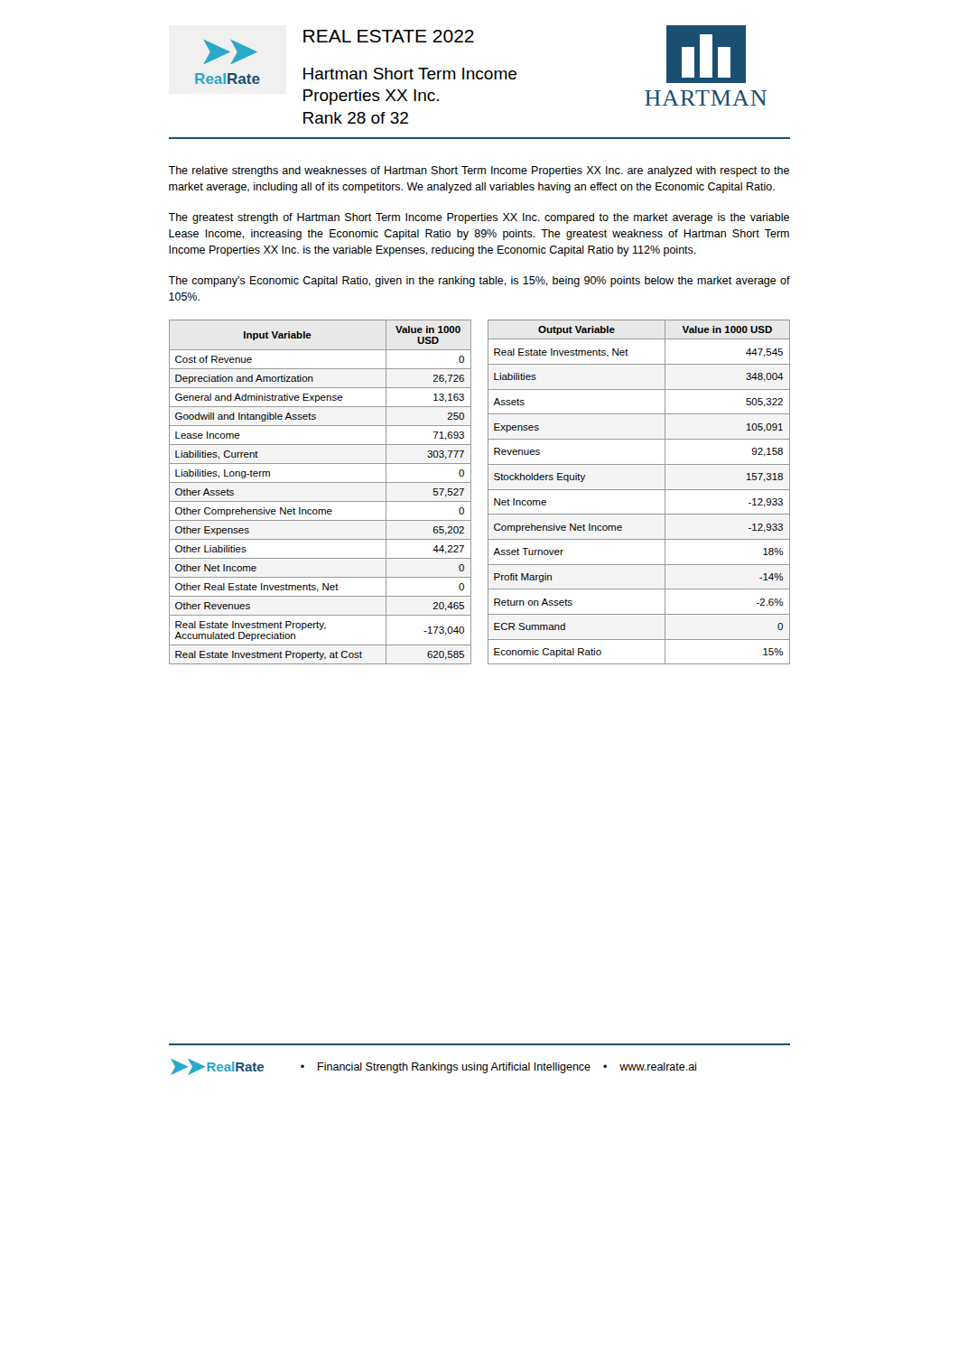➤➤
Real Rate
REAL ESTATE 2022
Hartman Short Term Income
Properties XX Inc.
Rank 28 of 32
HARTMAN
The relative strengths and weaknesses of Hartman Short Term Income Properties XX Inc. are analyzed with respect to the market average, including all of its competitors. We analyzed all variables having an effect on the Economic Capital Ratio.
The greatest strength of Hartman Short Term Income Properties XX Inc. compared to the market average is the variable Lease Income, increasing the Economic Capital Ratio by 89% points. The greatest weakness of Hartman Short Term Income Properties XX Inc. is the variable Expenses, reducing the Economic Capital Ratio by 112% points.
The company's Economic Capital Ratio, given in the ranking table, is 15%, being 90% points below the market average of 105%.
| Input Variable | Value in 1000 USD |
| --- | --- |
| Cost of Revenue | 0 |
| Depreciation and Amortization | 26,726 |
| General and Administrative Expense | 13,163 |
| Goodwill and Intangible Assets | 250 |
| Lease Income | 71,693 |
| Liabilities, Current | 303,777 |
| Liabilities, Long-term | 0 |
| Other Assets | 57,527 |
| Other Comprehensive Net Income | 0 |
| Other Expenses | 65,202 |
| Other Liabilities | 44,227 |
| Other Net Income | 0 |
| Other Real Estate Investments, Net | 0 |
| Other Revenues | 20,465 |
| Real Estate Investment Property, Accumulated Depreciation | -173,040 |
| Real Estate Investment Property, at Cost | 620,585 |
| Output Variable | Value in 1000 USD |
| --- | --- |
| Real Estate Investments, Net | 447,545 |
| Liabilities | 348,004 |
| Assets | 505,322 |
| Expenses | 105,091 |
| Revenues | 92,158 |
| Stockholders Equity | 157,318 |
| Net Income | -12,933 |
| Comprehensive Net Income | -12,933 |
| Asset Turnover | 18% |
| Profit Margin | -14% |
| Return on Assets | -2.6% |
| ECR Summand | 0 |
| Economic Capital Ratio | 15% |
➤➤ Real Rate
•Financial Strength Rankings using Artificial Intelligence•www.realrate.ai